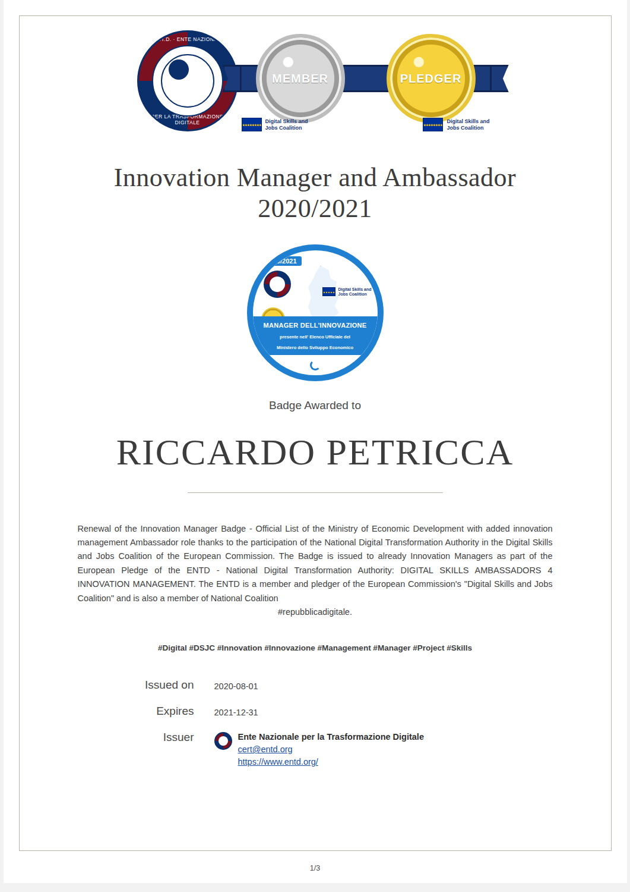E.N.T.D. · Ente Nazionale per la Trasformazione Digitale
MEMBER
PLEDGER
Digital Skills andJobs Coalition
Digital Skills andJobs Coalition
Innovation Manager and Ambassador
2020/2021
2020/2021 PLEDGER Digital Skills and
Jobs Coalition MANAGER DELL'INNOVAZIONE presente nell' Elenco Ufficiale del
Ministero dello Sviluppo Economico
Badge Awarded to
RICCARDO PETRICCA
Renewal of the Innovation Manager Badge - Official List of the Ministry of Economic Development with added innovation management Ambassador role thanks to the participation of the National Digital Transformation Authority in the Digital Skills and Jobs Coalition of the European Commission. The Badge is issued to already Innovation Managers as part of the European Pledge of the ENTD - National Digital Transformation Authority: DIGITAL SKILLS AMBASSADORS 4 INNOVATION MANAGEMENT. The ENTD is a member and pledger of the European Commission's "Digital Skills and Jobs Coalition" and is also a member of National Coalition #repubblicadigitale.
#Digital #DSJC #Innovation #Innovazione #Management #Manager #Project #Skills
Issued on
2020-08-01
Expires
2021-12-31
Issuer
Ente Nazionale per la Trasformazione Digitale
cert@entd.org
https://www.entd.org/
1/3